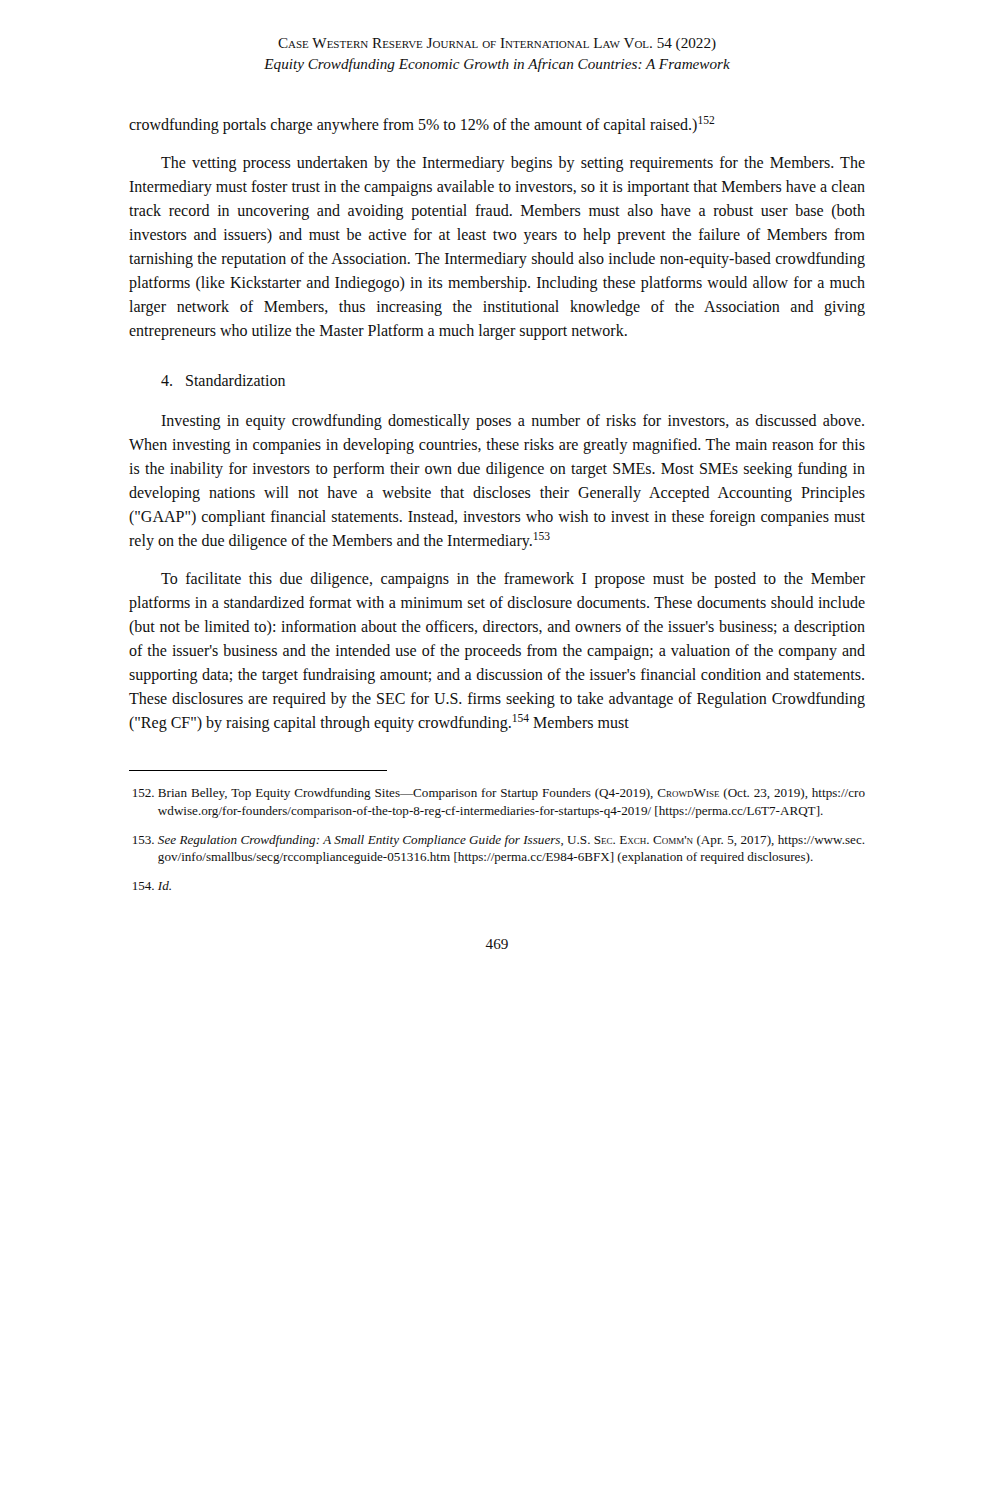Case Western Reserve Journal of International Law Vol. 54 (2022) Equity Crowdfunding Economic Growth in African Countries: A Framework
crowdfunding portals charge anywhere from 5% to 12% of the amount of capital raised.)152
The vetting process undertaken by the Intermediary begins by setting requirements for the Members. The Intermediary must foster trust in the campaigns available to investors, so it is important that Members have a clean track record in uncovering and avoiding potential fraud. Members must also have a robust user base (both investors and issuers) and must be active for at least two years to help prevent the failure of Members from tarnishing the reputation of the Association. The Intermediary should also include non-equity-based crowdfunding platforms (like Kickstarter and Indiegogo) in its membership. Including these platforms would allow for a much larger network of Members, thus increasing the institutional knowledge of the Association and giving entrepreneurs who utilize the Master Platform a much larger support network.
4. Standardization
Investing in equity crowdfunding domestically poses a number of risks for investors, as discussed above. When investing in companies in developing countries, these risks are greatly magnified. The main reason for this is the inability for investors to perform their own due diligence on target SMEs. Most SMEs seeking funding in developing nations will not have a website that discloses their Generally Accepted Accounting Principles ("GAAP") compliant financial statements. Instead, investors who wish to invest in these foreign companies must rely on the due diligence of the Members and the Intermediary.153
To facilitate this due diligence, campaigns in the framework I propose must be posted to the Member platforms in a standardized format with a minimum set of disclosure documents. These documents should include (but not be limited to): information about the officers, directors, and owners of the issuer's business; a description of the issuer's business and the intended use of the proceeds from the campaign; a valuation of the company and supporting data; the target fundraising amount; and a discussion of the issuer's financial condition and statements. These disclosures are required by the SEC for U.S. firms seeking to take advantage of Regulation Crowdfunding ("Reg CF") by raising capital through equity crowdfunding.154 Members must
Brian Belley, Top Equity Crowdfunding Sites—Comparison for Startup Founders (Q4-2019), CrowdWise (Oct. 23, 2019), https://crowdwise.org/for-founders/comparison-of-the-top-8-reg-cf-intermediaries-for-startups-q4-2019/ [https://perma.cc/L6T7-ARQT].
See Regulation Crowdfunding: A Small Entity Compliance Guide for Issuers, U.S. Sec. Exch. Comm'n (Apr. 5, 2017), https://www.sec.gov/info/smallbus/secg/rccomplianceguide-051316.htm [https://perma.cc/E984-6BFX] (explanation of required disclosures).
Id.
469